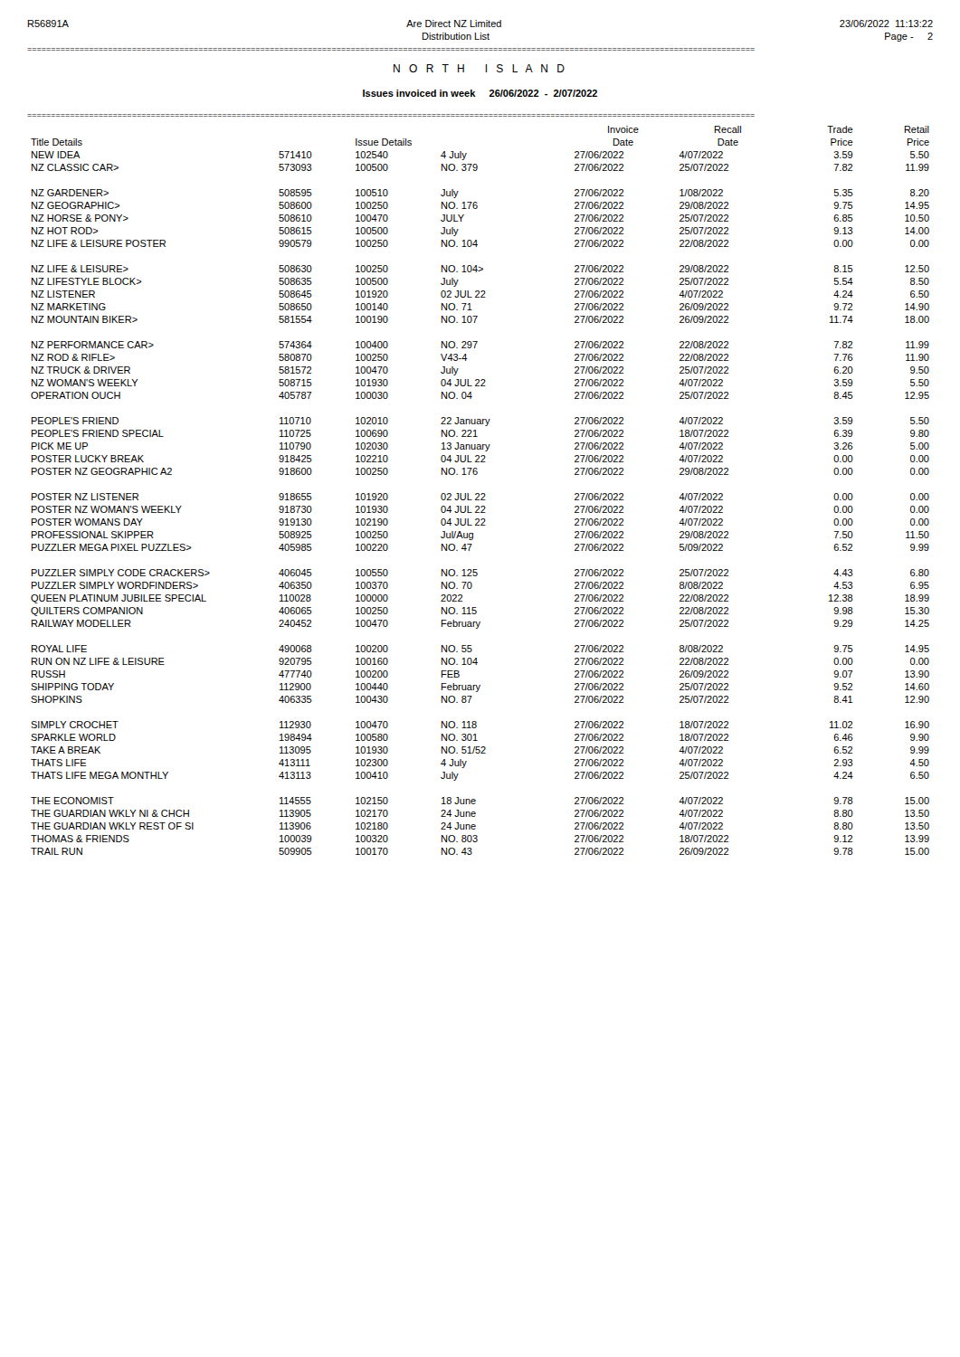R56891A
Are Direct NZ Limited
23/06/2022 11:13:22
Distribution List
Page - 2
=========================================================================================================================================================
N O R T H I S L A N D
Issues invoiced in week 26/06/2022 - 2/07/2022
=========================================================================================================================================================
| | | | | Invoice | Recall | Trade | Retail |
| --- | --- | --- | --- | --- | --- | --- | --- |
| Title Details | | Issue Details | | Date | Date | Price | Price |
| NEW IDEA | 571410 | 102540 | 4 July | 27/06/2022 | 4/07/2022 | 3.59 | 5.50 |
| NZ CLASSIC CAR> | 573093 | 100500 | NO. 379 | 27/06/2022 | 25/07/2022 | 7.82 | 11.99 |
| NZ GARDENER> | 508595 | 100510 | July | 27/06/2022 | 1/08/2022 | 5.35 | 8.20 |
| NZ GEOGRAPHIC> | 508600 | 100250 | NO. 176 | 27/06/2022 | 29/08/2022 | 9.75 | 14.95 |
| NZ HORSE & PONY> | 508610 | 100470 | JULY | 27/06/2022 | 25/07/2022 | 6.85 | 10.50 |
| NZ HOT ROD> | 508615 | 100500 | July | 27/06/2022 | 25/07/2022 | 9.13 | 14.00 |
| NZ LIFE & LEISURE POSTER | 990579 | 100250 | NO. 104 | 27/06/2022 | 22/08/2022 | 0.00 | 0.00 |
| NZ LIFE & LEISURE> | 508630 | 100250 | NO. 104> | 27/06/2022 | 29/08/2022 | 8.15 | 12.50 |
| NZ LIFESTYLE BLOCK> | 508635 | 100500 | July | 27/06/2022 | 25/07/2022 | 5.54 | 8.50 |
| NZ LISTENER | 508645 | 101920 | 02 JUL 22 | 27/06/2022 | 4/07/2022 | 4.24 | 6.50 |
| NZ MARKETING | 508650 | 100140 | NO. 71 | 27/06/2022 | 26/09/2022 | 9.72 | 14.90 |
| NZ MOUNTAIN BIKER> | 581554 | 100190 | NO. 107 | 27/06/2022 | 26/09/2022 | 11.74 | 18.00 |
| NZ PERFORMANCE CAR> | 574364 | 100400 | NO. 297 | 27/06/2022 | 22/08/2022 | 7.82 | 11.99 |
| NZ ROD & RIFLE> | 580870 | 100250 | V43-4 | 27/06/2022 | 22/08/2022 | 7.76 | 11.90 |
| NZ TRUCK & DRIVER | 581572 | 100470 | July | 27/06/2022 | 25/07/2022 | 6.20 | 9.50 |
| NZ WOMAN'S WEEKLY | 508715 | 101930 | 04 JUL 22 | 27/06/2022 | 4/07/2022 | 3.59 | 5.50 |
| OPERATION OUCH | 405787 | 100030 | NO. 04 | 27/06/2022 | 25/07/2022 | 8.45 | 12.95 |
| PEOPLE'S FRIEND | 110710 | 102010 | 22 January | 27/06/2022 | 4/07/2022 | 3.59 | 5.50 |
| PEOPLE'S FRIEND SPECIAL | 110725 | 100690 | NO. 221 | 27/06/2022 | 18/07/2022 | 6.39 | 9.80 |
| PICK ME UP | 110790 | 102030 | 13 January | 27/06/2022 | 4/07/2022 | 3.26 | 5.00 |
| POSTER LUCKY BREAK | 918425 | 102210 | 04 JUL 22 | 27/06/2022 | 4/07/2022 | 0.00 | 0.00 |
| POSTER NZ GEOGRAPHIC A2 | 918600 | 100250 | NO. 176 | 27/06/2022 | 29/08/2022 | 0.00 | 0.00 |
| POSTER NZ LISTENER | 918655 | 101920 | 02 JUL 22 | 27/06/2022 | 4/07/2022 | 0.00 | 0.00 |
| POSTER NZ WOMAN'S WEEKLY | 918730 | 101930 | 04 JUL 22 | 27/06/2022 | 4/07/2022 | 0.00 | 0.00 |
| POSTER WOMANS DAY | 919130 | 102190 | 04 JUL 22 | 27/06/2022 | 4/07/2022 | 0.00 | 0.00 |
| PROFESSIONAL SKIPPER | 508925 | 100250 | Jul/Aug | 27/06/2022 | 29/08/2022 | 7.50 | 11.50 |
| PUZZLER MEGA PIXEL PUZZLES> | 405985 | 100220 | NO. 47 | 27/06/2022 | 5/09/2022 | 6.52 | 9.99 |
| PUZZLER SIMPLY CODE CRACKERS> | 406045 | 100550 | NO. 125 | 27/06/2022 | 25/07/2022 | 4.43 | 6.80 |
| PUZZLER SIMPLY WORDFINDERS> | 406350 | 100370 | NO. 70 | 27/06/2022 | 8/08/2022 | 4.53 | 6.95 |
| QUEEN PLATINUM JUBILEE SPECIAL | 110028 | 100000 | 2022 | 27/06/2022 | 22/08/2022 | 12.38 | 18.99 |
| QUILTERS COMPANION | 406065 | 100250 | NO. 115 | 27/06/2022 | 22/08/2022 | 9.98 | 15.30 |
| RAILWAY MODELLER | 240452 | 100470 | February | 27/06/2022 | 25/07/2022 | 9.29 | 14.25 |
| ROYAL LIFE | 490068 | 100200 | NO. 55 | 27/06/2022 | 8/08/2022 | 9.75 | 14.95 |
| RUN ON NZ LIFE & LEISURE | 920795 | 100160 | NO. 104 | 27/06/2022 | 22/08/2022 | 0.00 | 0.00 |
| RUSSH | 477740 | 100200 | FEB | 27/06/2022 | 26/09/2022 | 9.07 | 13.90 |
| SHIPPING TODAY | 112900 | 100440 | February | 27/06/2022 | 25/07/2022 | 9.52 | 14.60 |
| SHOPKINS | 406335 | 100430 | NO. 87 | 27/06/2022 | 25/07/2022 | 8.41 | 12.90 |
| SIMPLY CROCHET | 112930 | 100470 | NO. 118 | 27/06/2022 | 18/07/2022 | 11.02 | 16.90 |
| SPARKLE WORLD | 198494 | 100580 | NO. 301 | 27/06/2022 | 18/07/2022 | 6.46 | 9.90 |
| TAKE A BREAK | 113095 | 101930 | NO. 51/52 | 27/06/2022 | 4/07/2022 | 6.52 | 9.99 |
| THATS LIFE | 413111 | 102300 | 4 July | 27/06/2022 | 4/07/2022 | 2.93 | 4.50 |
| THATS LIFE MEGA MONTHLY | 413113 | 100410 | July | 27/06/2022 | 25/07/2022 | 4.24 | 6.50 |
| THE ECONOMIST | 114555 | 102150 | 18 June | 27/06/2022 | 4/07/2022 | 9.78 | 15.00 |
| THE GUARDIAN WKLY NI & CHCH | 113905 | 102170 | 24 June | 27/06/2022 | 4/07/2022 | 8.80 | 13.50 |
| THE GUARDIAN WKLY REST OF SI | 113906 | 102180 | 24 June | 27/06/2022 | 4/07/2022 | 8.80 | 13.50 |
| THOMAS & FRIENDS | 100039 | 100320 | NO. 803 | 27/06/2022 | 18/07/2022 | 9.12 | 13.99 |
| TRAIL RUN | 509905 | 100170 | NO. 43 | 27/06/2022 | 26/09/2022 | 9.78 | 15.00 |